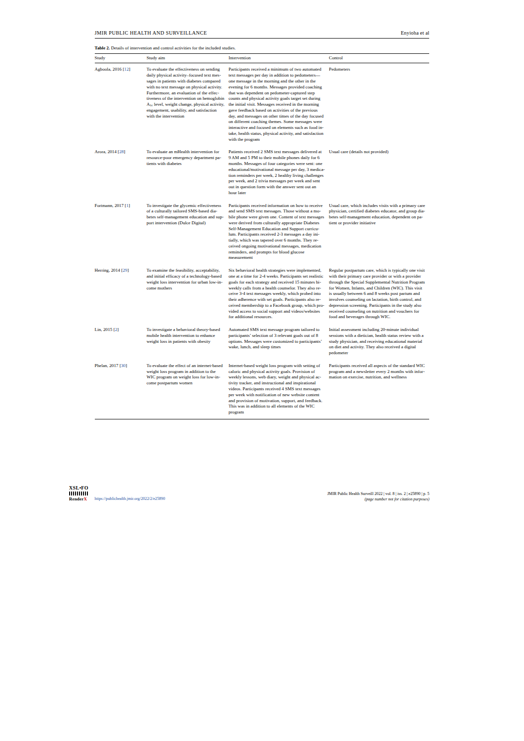JMIR Public Health and Surveillance
Enyioha et al
Table 2. Details of intervention and control activities for the included studies.
| Study | Study aim | Intervention | Control |
| --- | --- | --- | --- |
| Agboola, 2016 [ 12 ] | To evaluate the effectiveness on sending daily physical activity–focused text messages in patients with diabetes compared with no text message on physical activity. Furthermore, an evaluation of the effectiveness of the intervention on hemoglobin A 1c level, weight change, physical activity, engagement, usability, and satisfaction with the intervention | Participants received a minimum of two automated text messages per day in addition to pedometers—one message in the morning and the other in the evening for 6 months. Messages provided coaching that was dependent on pedometer-captured step counts and physical activity goals target set during the initial visit. Messages received in the morning gave feedback based on activities of the previous day, and messages on other times of the day focused on different coaching themes. Some messages were interactive and focused on elements such as food intake, health status, physical activity, and satisfaction with the program | Pedometers |
| Arora, 2014 [ 28 ] | To evaluate an mHealth intervention for resource-poor emergency department patients with diabetes | Patients received 2 SMS text messages delivered at 9 AM and 5 PM to their mobile phones daily for 6 months. Messages of four categories were sent: one educational/motivational message per day, 3 medication reminders per week, 2 healthy living challenges per week, and 2 trivia messages per week and sent out in question form with the answer sent out an hour later | Usual care (details not provided) |
| Fortmann, 2017 [ 1 ] | To investigate the glycemic effectiveness of a culturally tailored SMS-based diabetes self-management education and support intervention (Dulce Digital) | Participants received information on how to receive and send SMS text messages. Those without a mobile phone were given one. Content of text messages were derived from culturally appropriate Diabetes Self-Management Education and Support curriculum. Participants received 2-3 messages a day initially, which was tapered over 6 months. They received ongoing motivational messages, medication reminders, and prompts for blood glucose measurement | Usual care, which includes visits with a primary care physician, certified diabetes educator, and group diabetes self-management education, dependent on patient or provider initiative |
| Herring, 2014 [ 29 ] | To examine the feasibility, acceptability, and initial efficacy of a technology-based weight loss intervention for urban low-income mothers | Six behavioral health strategies were implemented, one at a time for 2-4 weeks. Participants set realistic goals for each strategy and received 15 minutes biweekly calls from a health counselor. They also receive 3-4 text messages weekly, which probed into their adherence with set goals. Participants also received membership to a Facebook group, which provided access to social support and videos/websites for additional resources. | Regular postpartum care, which is typically one visit with their primary care provider or with a provider through the Special Supplemental Nutrition Program for Women, Infants, and Children (WIC). This visit is usually between 6 and 8 weeks post partum and involves counseling on lactation, birth control, and depression screening. Participants in the study also received counseling on nutrition and vouchers for food and beverages through WIC. |
| Lin, 2015 [ 2 ] | To investigate a behavioral theory-based mobile health intervention to enhance weight loss in patients with obesity | Automated SMS text message program tailored to participants’ selection of 3 relevant goals out of 8 options. Messages were customized to participants’ wake, lunch, and sleep times | Initial assessment including 20-minute individual sessions with a dietician, health status review with a study physician, and receiving educational material on diet and activity. They also received a digital pedometer |
| Phelan, 2017 [ 30 ] | To evaluate the effect of an internet-based weight loss program in addition to the WIC program on weight loss for low-income postpartum women | Internet-based weight loss program with setting of caloric and physical activity goals. Provision of weekly lessons, web diary, weight and physical activity tracker, and instructional and inspirational videos. Participants received 4 SMS text messages per week with notification of new website content and provision of motivation, support, and feedback. This was in addition to all elements of the WIC program | Participants received all aspects of the standard WIC program and a newsletter every 2 months with information on exercise, nutrition, and wellness |
XSL•FO
RenderX
https://publichealth.jmir.org/2022/2/e25890
JMIR Public Health Surveill 2022 | vol. 8 | iss. 2 | e25890 | p. 5
(page number not for citation purposes)